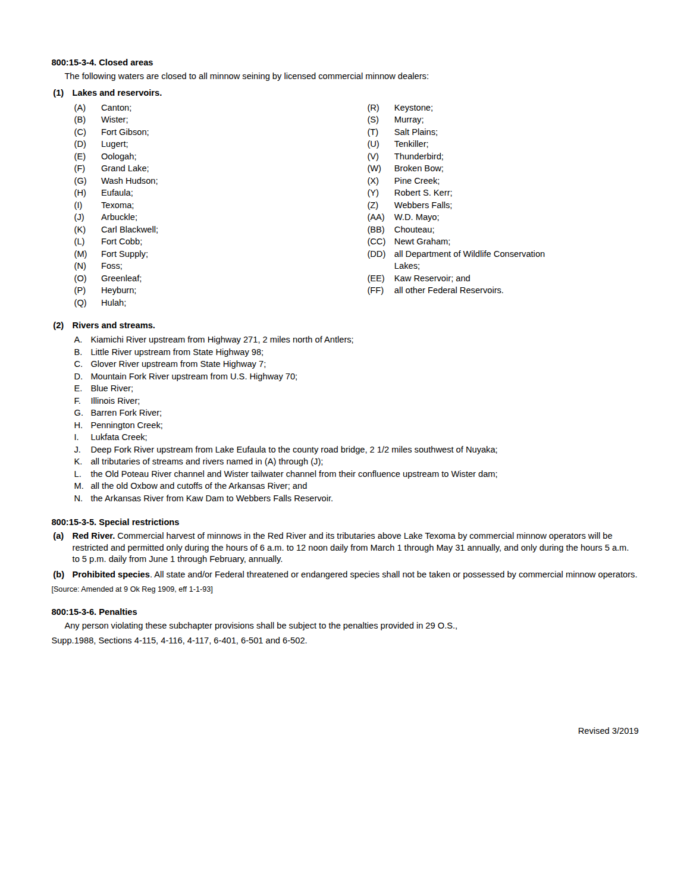800:15-3-4. Closed areas
The following waters are closed to all minnow seining by licensed commercial minnow dealers:
(1)
Lakes and reservoirs.
(A) Canton;
(B) Wister;
(C) Fort Gibson;
(D) Lugert;
(E) Oologah;
(F) Grand Lake;
(G) Wash Hudson;
(H) Eufaula;
(I) Texoma;
(J) Arbuckle;
(K) Carl Blackwell;
(L) Fort Cobb;
(M) Fort Supply;
(N) Foss;
(O) Greenleaf;
(P) Heyburn;
(Q) Hulah;
(R) Keystone;
(S) Murray;
(T) Salt Plains;
(U) Tenkiller;
(V) Thunderbird;
(W) Broken Bow;
(X) Pine Creek;
(Y) Robert S. Kerr;
(Z) Webbers Falls;
(AA) W.D. Mayo;
(BB) Chouteau;
(CC) Newt Graham;
(DD) all Department of Wildlife Conservation
Lakes;
(EE) Kaw Reservoir; and
(FF) all other Federal Reservoirs.
(2)
Rivers and streams.
A. Kiamichi River upstream from Highway 271, 2 miles north of Antlers;
B. Little River upstream from State Highway 98;
C. Glover River upstream from State Highway 7;
D. Mountain Fork River upstream from U.S. Highway 70;
E. Blue River;
F. Illinois River;
G. Barren Fork River;
H. Pennington Creek;
I. Lukfata Creek;
J. Deep Fork River upstream from Lake Eufaula to the county road bridge, 2 1/2 miles southwest of Nuyaka;
K. all tributaries of streams and rivers named in (A) through (J);
L. the Old Poteau River channel and Wister tailwater channel from their confluence upstream to Wister dam;
M. all the old Oxbow and cutoffs of the Arkansas River; and
N. the Arkansas River from Kaw Dam to Webbers Falls Reservoir.
800:15-3-5. Special restrictions
(a)
Red River. Commercial harvest of minnows in the Red River and its tributaries above Lake Texoma by commercial minnow operators will be restricted and permitted only during the hours of 6 a.m. to 12 noon daily from March 1 through May 31 annually, and only during the hours 5 a.m. to 5 p.m. daily from June 1 through February, annually.
(b)
Prohibited species. All state and/or Federal threatened or endangered species shall not be taken or possessed by commercial minnow operators.
[Source: Amended at 9 Ok Reg 1909, eff 1-1-93]
800:15-3-6. Penalties
Any person violating these subchapter provisions shall be subject to the penalties provided in 29 O.S.,
Supp.1988, Sections 4-115, 4-116, 4-117, 6-401, 6-501 and 6-502.
Revised 3/2019